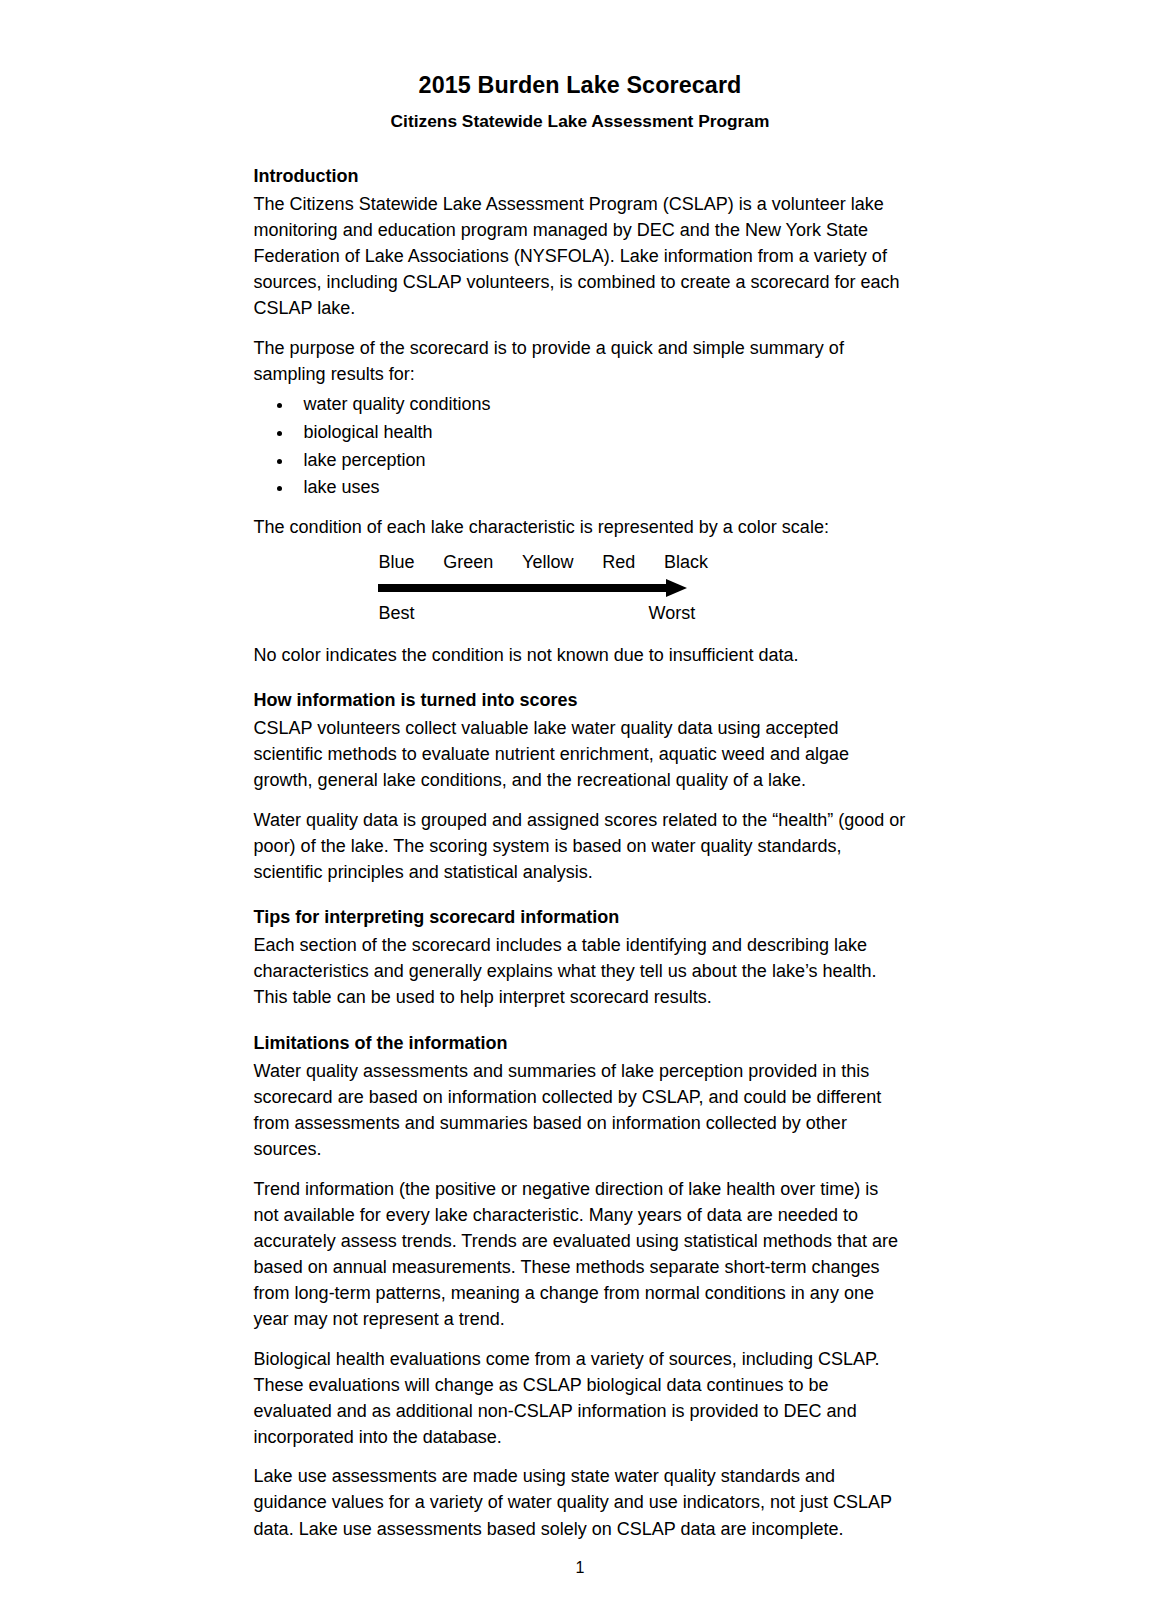2015 Burden Lake Scorecard
Citizens Statewide Lake Assessment Program
Introduction
The Citizens Statewide Lake Assessment Program (CSLAP) is a volunteer lake monitoring and education program managed by DEC and the New York State Federation of Lake Associations (NYSFOLA). Lake information from a variety of sources, including CSLAP volunteers, is combined to create a scorecard for each CSLAP lake.
The purpose of the scorecard is to provide a quick and simple summary of sampling results for:
water quality conditions
biological health
lake perception
lake uses
The condition of each lake characteristic is represented by a color scale:
Blue Green Yellow Red Black
Best Worst
No color indicates the condition is not known due to insufficient data.
How information is turned into scores
CSLAP volunteers collect valuable lake water quality data using accepted scientific methods to evaluate nutrient enrichment, aquatic weed and algae growth, general lake conditions, and the recreational quality of a lake.
Water quality data is grouped and assigned scores related to the “health” (good or poor) of the lake. The scoring system is based on water quality standards, scientific principles and statistical analysis.
Tips for interpreting scorecard information
Each section of the scorecard includes a table identifying and describing lake characteristics and generally explains what they tell us about the lake’s health. This table can be used to help interpret scorecard results.
Limitations of the information
Water quality assessments and summaries of lake perception provided in this scorecard are based on information collected by CSLAP, and could be different from assessments and summaries based on information collected by other sources.
Trend information (the positive or negative direction of lake health over time) is not available for every lake characteristic. Many years of data are needed to accurately assess trends. Trends are evaluated using statistical methods that are based on annual measurements. These methods separate short-term changes from long-term patterns, meaning a change from normal conditions in any one year may not represent a trend.
Biological health evaluations come from a variety of sources, including CSLAP. These evaluations will change as CSLAP biological data continues to be evaluated and as additional non-CSLAP information is provided to DEC and incorporated into the database.
Lake use assessments are made using state water quality standards and guidance values for a variety of water quality and use indicators, not just CSLAP data. Lake use assessments based solely on CSLAP data are incomplete.
1